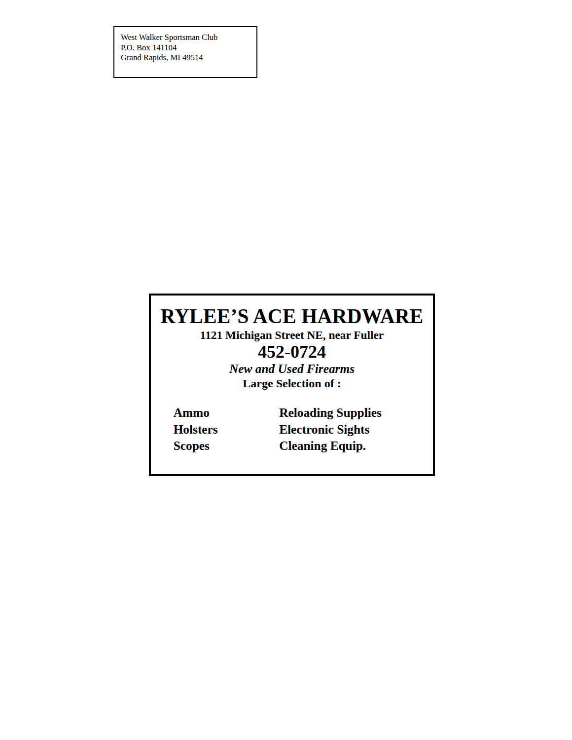West Walker Sportsman Club
P.O. Box 141104
Grand Rapids, MI 49514
RYLEE’S ACE HARDWARE
1121 Michigan Street NE, near Fuller
452-0724
New and Used Firearms
Large Selection of :
| Ammo | Reloading Supplies |
| Holsters | Electronic Sights |
| Scopes | Cleaning Equip. |